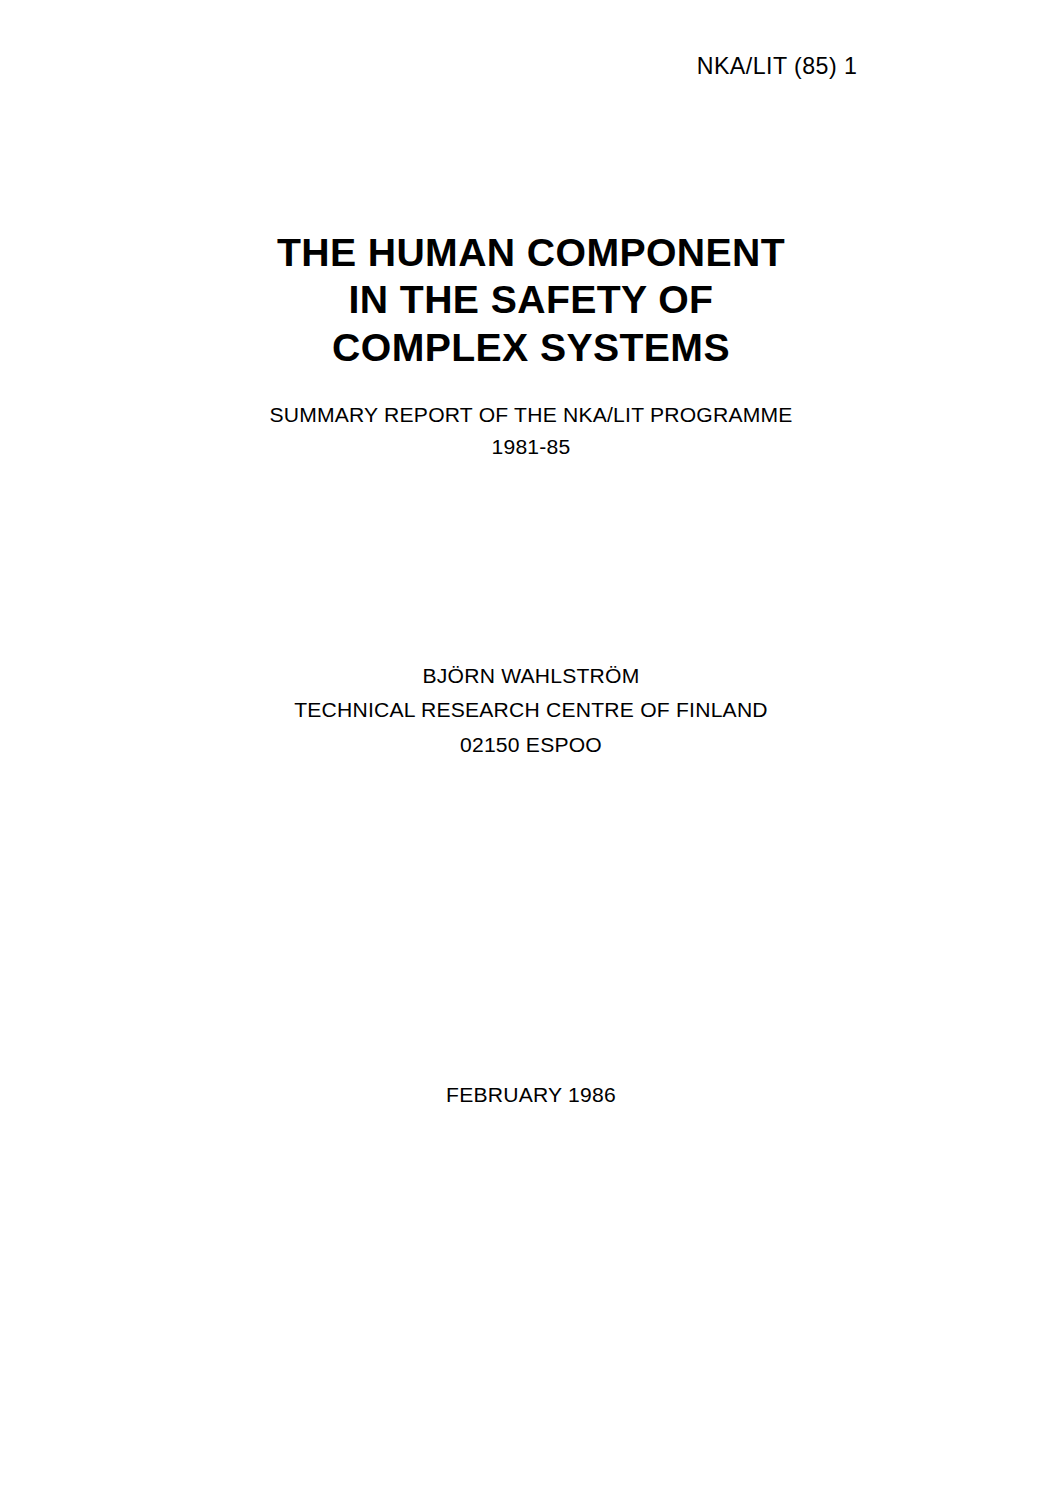NKA/LIT (85) 1
THE HUMAN COMPONENT
IN THE SAFETY OF
COMPLEX SYSTEMS
SUMMARY REPORT OF THE NKA/LIT PROGRAMME 1981-85
BJÖRN WAHLSTRÖM TECHNICAL RESEARCH CENTRE OF FINLAND 02150 ESPOO
FEBRUARY 1986